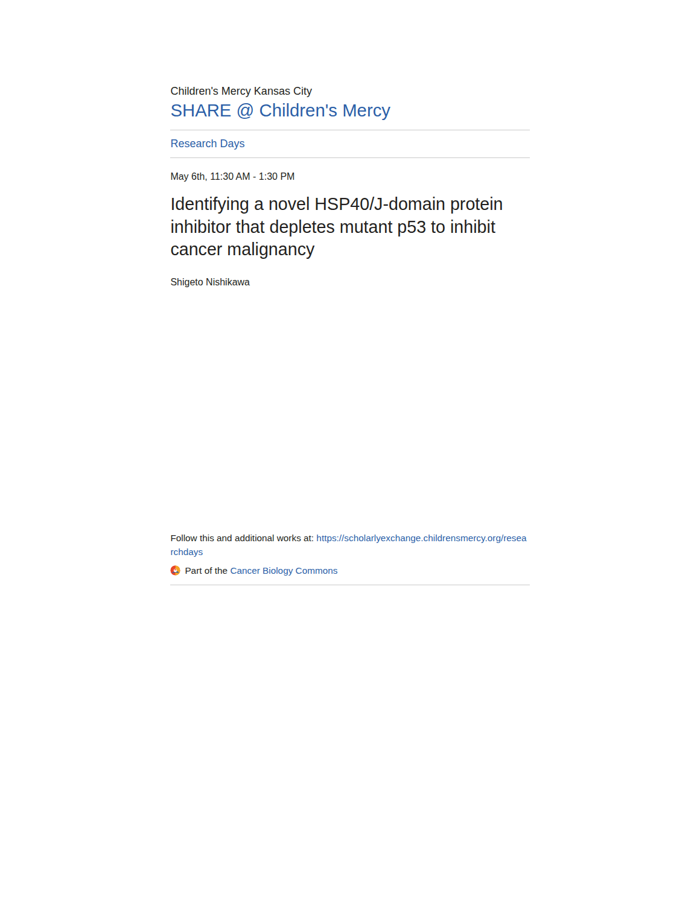Children's Mercy Kansas City
SHARE @ Children's Mercy
Research Days
May 6th, 11:30 AM - 1:30 PM
Identifying a novel HSP40/J-domain protein inhibitor that depletes mutant p53 to inhibit cancer malignancy
Shigeto Nishikawa
Follow this and additional works at: https://scholarlyexchange.childrensmercy.org/researchdays
Part of the Cancer Biology Commons